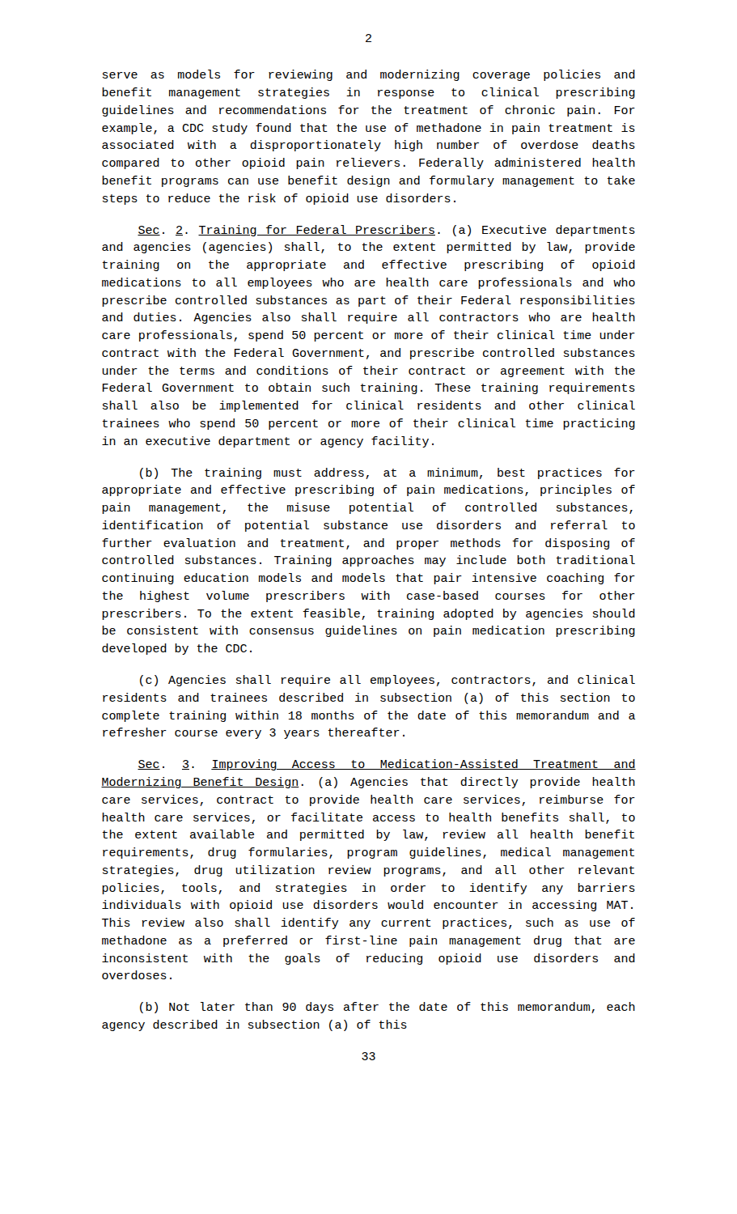2
serve as models for reviewing and modernizing coverage policies and benefit management strategies in response to clinical prescribing guidelines and recommendations for the treatment of chronic pain. For example, a CDC study found that the use of methadone in pain treatment is associated with a disproportionately high number of overdose deaths compared to other opioid pain relievers. Federally administered health benefit programs can use benefit design and formulary management to take steps to reduce the risk of opioid use disorders.
Sec. 2. Training for Federal Prescribers. (a) Executive departments and agencies (agencies) shall, to the extent permitted by law, provide training on the appropriate and effective prescribing of opioid medications to all employees who are health care professionals and who prescribe controlled substances as part of their Federal responsibilities and duties. Agencies also shall require all contractors who are health care professionals, spend 50 percent or more of their clinical time under contract with the Federal Government, and prescribe controlled substances under the terms and conditions of their contract or agreement with the Federal Government to obtain such training. These training requirements shall also be implemented for clinical residents and other clinical trainees who spend 50 percent or more of their clinical time practicing in an executive department or agency facility.
(b) The training must address, at a minimum, best practices for appropriate and effective prescribing of pain medications, principles of pain management, the misuse potential of controlled substances, identification of potential substance use disorders and referral to further evaluation and treatment, and proper methods for disposing of controlled substances. Training approaches may include both traditional continuing education models and models that pair intensive coaching for the highest volume prescribers with case-based courses for other prescribers. To the extent feasible, training adopted by agencies should be consistent with consensus guidelines on pain medication prescribing developed by the CDC.
(c) Agencies shall require all employees, contractors, and clinical residents and trainees described in subsection (a) of this section to complete training within 18 months of the date of this memorandum and a refresher course every 3 years thereafter.
Sec. 3. Improving Access to Medication-Assisted Treatment and Modernizing Benefit Design. (a) Agencies that directly provide health care services, contract to provide health care services, reimburse for health care services, or facilitate access to health benefits shall, to the extent available and permitted by law, review all health benefit requirements, drug formularies, program guidelines, medical management strategies, drug utilization review programs, and all other relevant policies, tools, and strategies in order to identify any barriers individuals with opioid use disorders would encounter in accessing MAT. This review also shall identify any current practices, such as use of methadone as a preferred or first-line pain management drug that are inconsistent with the goals of reducing opioid use disorders and overdoses.
(b) Not later than 90 days after the date of this memorandum, each agency described in subsection (a) of this
33